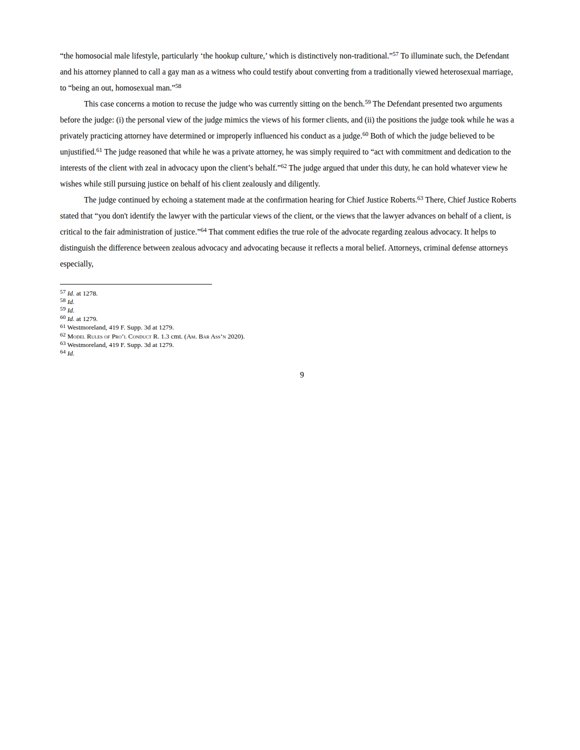“the homosocial male lifestyle, particularly ‘the hookup culture,’ which is distinctively non-traditional.”57 To illuminate such, the Defendant and his attorney planned to call a gay man as a witness who could testify about converting from a traditionally viewed heterosexual marriage, to “being an out, homosexual man.”58
This case concerns a motion to recuse the judge who was currently sitting on the bench.59 The Defendant presented two arguments before the judge: (i) the personal view of the judge mimics the views of his former clients, and (ii) the positions the judge took while he was a privately practicing attorney have determined or improperly influenced his conduct as a judge.60 Both of which the judge believed to be unjustified.61 The judge reasoned that while he was a private attorney, he was simply required to “act with commitment and dedication to the interests of the client with zeal in advocacy upon the client’s behalf.”62 The judge argued that under this duty, he can hold whatever view he wishes while still pursuing justice on behalf of his client zealously and diligently.
The judge continued by echoing a statement made at the confirmation hearing for Chief Justice Roberts.63 There, Chief Justice Roberts stated that “you don't identify the lawyer with the particular views of the client, or the views that the lawyer advances on behalf of a client, is critical to the fair administration of justice.”64 That comment edifies the true role of the advocate regarding zealous advocacy. It helps to distinguish the difference between zealous advocacy and advocating because it reflects a moral belief. Attorneys, criminal defense attorneys especially,
57 Id. at 1278.
58 Id.
59 Id.
60 Id. at 1279.
61 Westmoreland, 419 F. Supp. 3d at 1279.
62 Model Rules of Pro’l Conduct R. 1.3 cmt. (Am. Bar Ass’n 2020).
63 Westmoreland, 419 F. Supp. 3d at 1279.
64 Id.
9